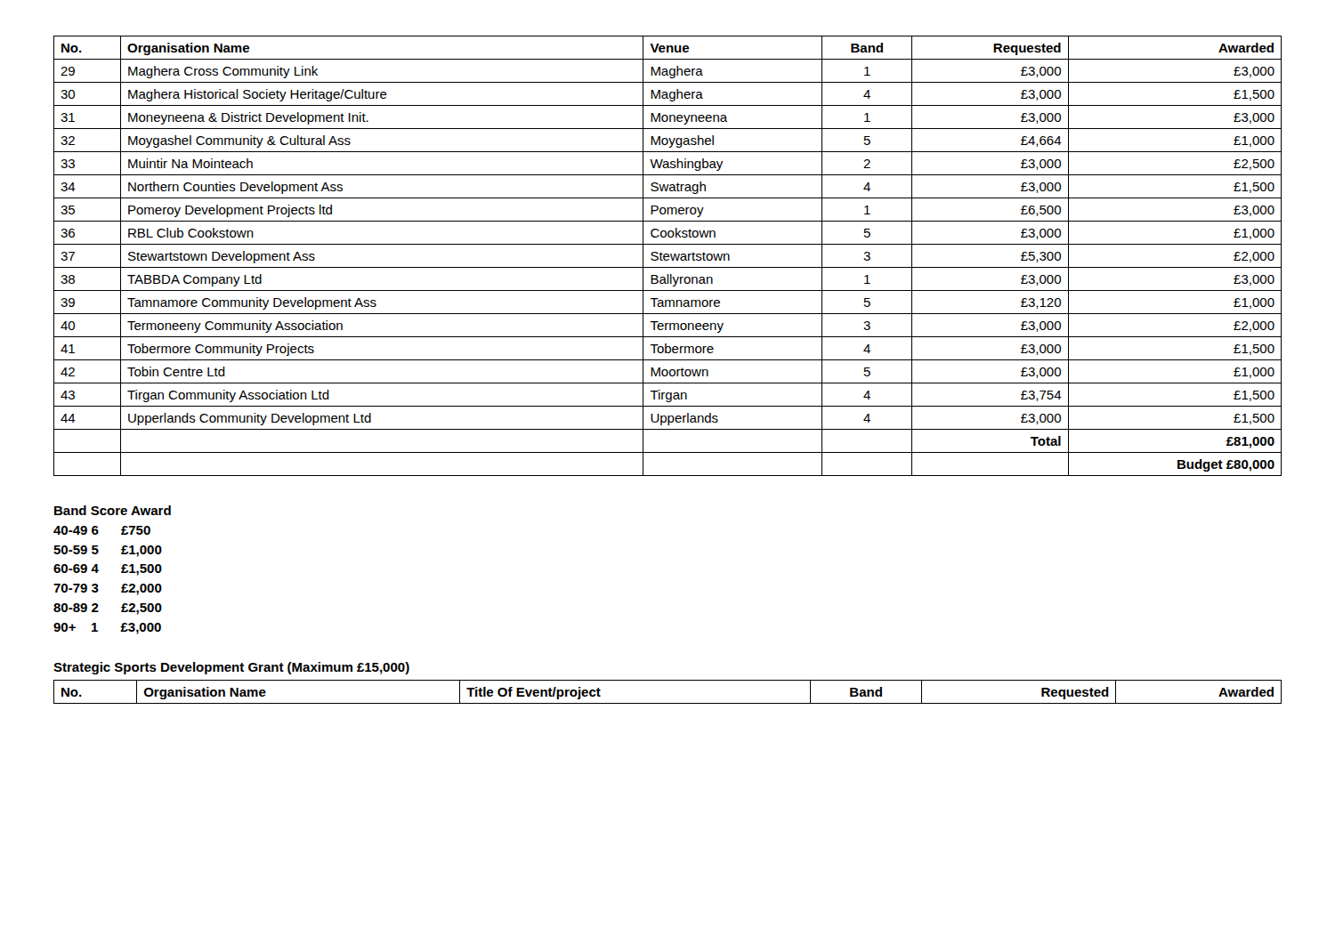| No. | Organisation Name | Venue | Band | Requested | Awarded |
| --- | --- | --- | --- | --- | --- |
| 29 | Maghera Cross Community Link | Maghera | 1 | £3,000 | £3,000 |
| 30 | Maghera Historical Society Heritage/Culture | Maghera | 4 | £3,000 | £1,500 |
| 31 | Moneyneena & District Development Init. | Moneyneena | 1 | £3,000 | £3,000 |
| 32 | Moygashel Community & Cultural Ass | Moygashel | 5 | £4,664 | £1,000 |
| 33 | Muintir Na Mointeach | Washingbay | 2 | £3,000 | £2,500 |
| 34 | Northern Counties Development Ass | Swatragh | 4 | £3,000 | £1,500 |
| 35 | Pomeroy Development Projects ltd | Pomeroy | 1 | £6,500 | £3,000 |
| 36 | RBL Club Cookstown | Cookstown | 5 | £3,000 | £1,000 |
| 37 | Stewartstown Development Ass | Stewartstown | 3 | £5,300 | £2,000 |
| 38 | TABBDA Company Ltd | Ballyronan | 1 | £3,000 | £3,000 |
| 39 | Tamnamore Community Development Ass | Tamnamore | 5 | £3,120 | £1,000 |
| 40 | Termoneeny Community Association | Termoneeny | 3 | £3,000 | £2,000 |
| 41 | Tobermore Community Projects | Tobermore | 4 | £3,000 | £1,500 |
| 42 | Tobin Centre Ltd | Moortown | 5 | £3,000 | £1,000 |
| 43 | Tirgan Community Association Ltd | Tirgan | 4 | £3,754 | £1,500 |
| 44 | Upperlands Community Development Ltd | Upperlands | 4 | £3,000 | £1,500 |
| | | | | Total | £81,000 |
| | | | | | Budget £80,000 |
Band Score Award
40-49 6 £750
50-59 5 £1,000
60-69 4 £1,500
70-79 3 £2,000
80-89 2 £2,500
90+ 1 £3,000
Strategic Sports Development Grant (Maximum £15,000)
| No. | Organisation Name | Title Of Event/project | Band | Requested | Awarded |
| --- | --- | --- | --- | --- | --- |